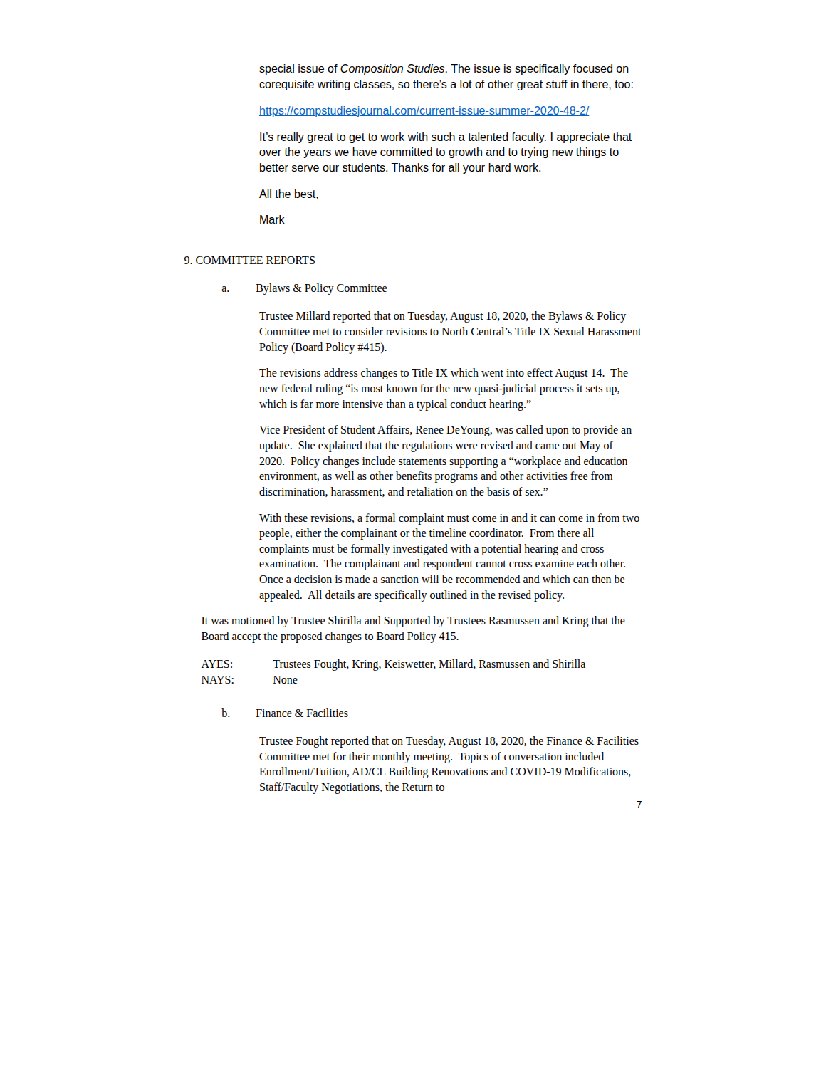special issue of Composition Studies. The issue is specifically focused on corequisite writing classes, so there’s a lot of other great stuff in there, too:
https://compstudiesjournal.com/current-issue-summer-2020-48-2/
It’s really great to get to work with such a talented faculty. I appreciate that over the years we have committed to growth and to trying new things to better serve our students. Thanks for all your hard work.
All the best,
Mark
9. COMMITTEE REPORTS
a. Bylaws & Policy Committee
Trustee Millard reported that on Tuesday, August 18, 2020, the Bylaws & Policy Committee met to consider revisions to North Central’s Title IX Sexual Harassment Policy (Board Policy #415).
The revisions address changes to Title IX which went into effect August 14. The new federal ruling “is most known for the new quasi-judicial process it sets up, which is far more intensive than a typical conduct hearing.”
Vice President of Student Affairs, Renee DeYoung, was called upon to provide an update. She explained that the regulations were revised and came out May of 2020. Policy changes include statements supporting a “workplace and education environment, as well as other benefits programs and other activities free from discrimination, harassment, and retaliation on the basis of sex.”
With these revisions, a formal complaint must come in and it can come in from two people, either the complainant or the timeline coordinator. From there all complaints must be formally investigated with a potential hearing and cross examination. The complainant and respondent cannot cross examine each other. Once a decision is made a sanction will be recommended and which can then be appealed. All details are specifically outlined in the revised policy.
It was motioned by Trustee Shirilla and Supported by Trustees Rasmussen and Kring that the Board accept the proposed changes to Board Policy 415.
AYES: Trustees Fought, Kring, Keiswetter, Millard, Rasmussen and Shirilla
NAYS: None
b. Finance & Facilities
Trustee Fought reported that on Tuesday, August 18, 2020, the Finance & Facilities Committee met for their monthly meeting. Topics of conversation included Enrollment/Tuition, AD/CL Building Renovations and COVID-19 Modifications, Staff/Faculty Negotiations, the Return to
7